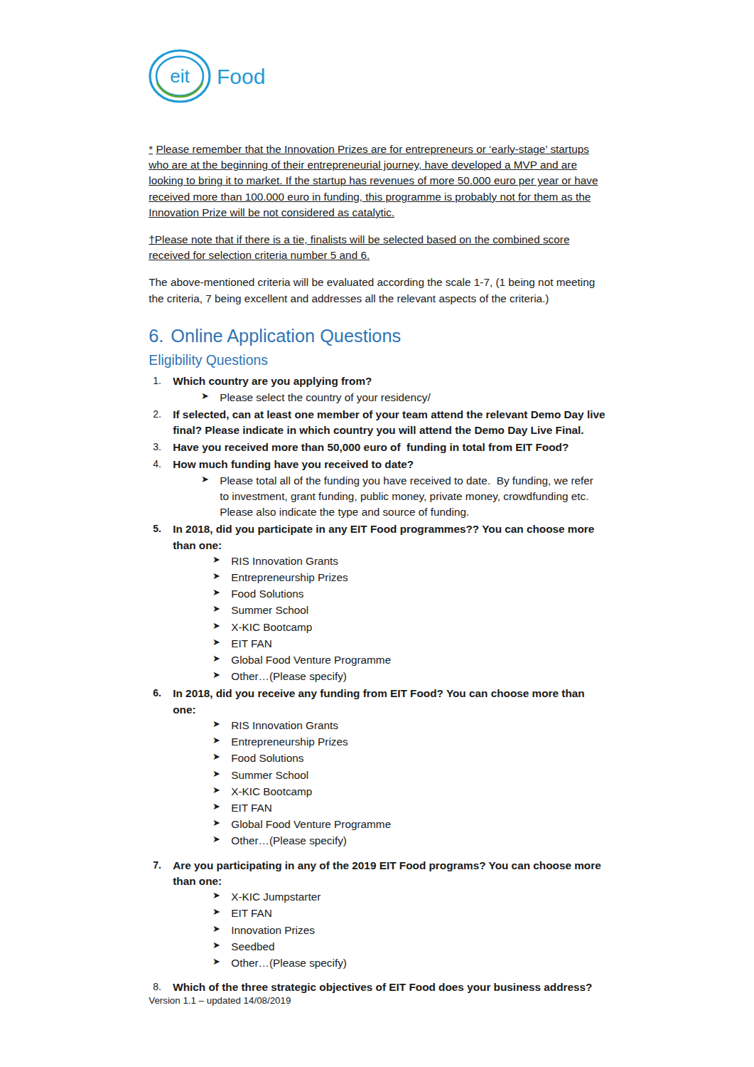eit Food
* Please remember that the Innovation Prizes are for entrepreneurs or ‘early-stage’ startups who are at the beginning of their entrepreneurial journey, have developed a MVP and are looking to bring it to market. If the startup has revenues of more 50.000 euro per year or have received more than 100.000 euro in funding, this programme is probably not for them as the Innovation Prize will be not considered as catalytic.
†Please note that if there is a tie, finalists will be selected based on the combined score received for selection criteria number 5 and 6.
The above-mentioned criteria will be evaluated according the scale 1-7, (1 being not meeting the criteria, 7 being excellent and addresses all the relevant aspects of the criteria.)
6. Online Application Questions
Eligibility Questions
Which country are you applying from?
Please select the country of your residency/
If selected, can at least one member of your team attend the relevant Demo Day live final? Please indicate in which country you will attend the Demo Day Live Final.
Have you received more than 50,000 euro of funding in total from EIT Food?
How much funding have you received to date?
Please total all of the funding you have received to date. By funding, we refer to investment, grant funding, public money, private money, crowdfunding etc. Please also indicate the type and source of funding.
In 2018, did you participate in any EIT Food programmes?? You can choose more than one:
RIS Innovation Grants
Entrepreneurship Prizes
Food Solutions
Summer School
X-KIC Bootcamp
EIT FAN
Global Food Venture Programme
Other…(Please specify)
In 2018, did you receive any funding from EIT Food? You can choose more than one:
RIS Innovation Grants
Entrepreneurship Prizes
Food Solutions
Summer School
X-KIC Bootcamp
EIT FAN
Global Food Venture Programme
Other…(Please specify)
Are you participating in any of the 2019 EIT Food programs? You can choose more than one:
X-KIC Jumpstarter
EIT FAN
Innovation Prizes
Seedbed
Other…(Please specify)
Which of the three strategic objectives of EIT Food does your business address?
Version 1.1 – updated 14/08/2019